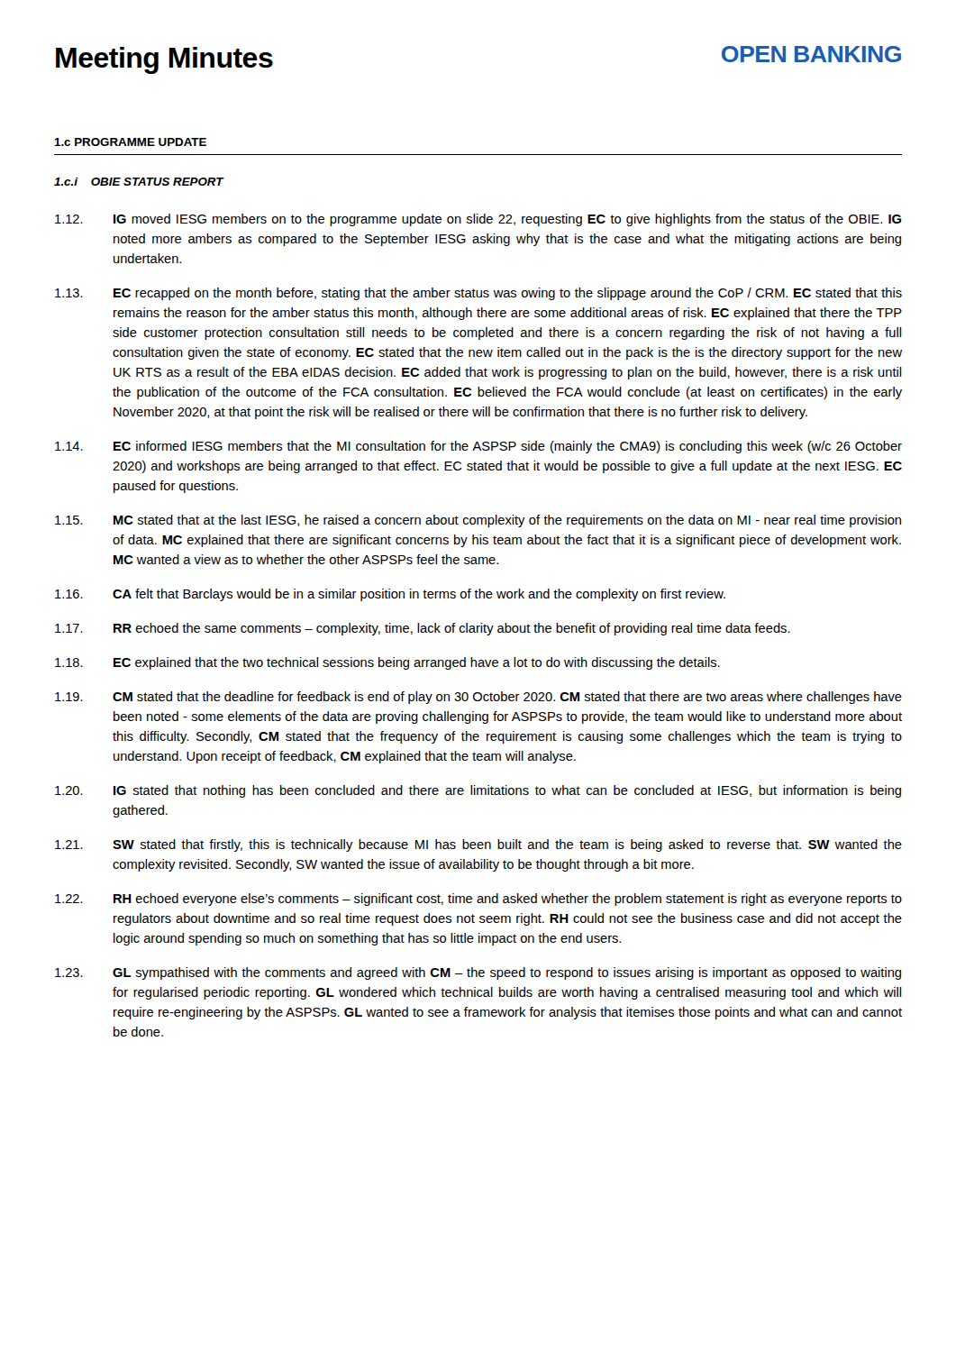Meeting Minutes
OPEN BANKING
1.c PROGRAMME UPDATE
1.c.i OBIE STATUS REPORT
1.12.
IG moved IESG members on to the programme update on slide 22, requesting EC to give highlights from the status of the OBIE. IG noted more ambers as compared to the September IESG asking why that is the case and what the mitigating actions are being undertaken.
1.13.
EC recapped on the month before, stating that the amber status was owing to the slippage around the CoP / CRM. EC stated that this remains the reason for the amber status this month, although there are some additional areas of risk. EC explained that there the TPP side customer protection consultation still needs to be completed and there is a concern regarding the risk of not having a full consultation given the state of economy. EC stated that the new item called out in the pack is the is the directory support for the new UK RTS as a result of the EBA eIDAS decision. EC added that work is progressing to plan on the build, however, there is a risk until the publication of the outcome of the FCA consultation. EC believed the FCA would conclude (at least on certificates) in the early November 2020, at that point the risk will be realised or there will be confirmation that there is no further risk to delivery.
1.14.
EC informed IESG members that the MI consultation for the ASPSP side (mainly the CMA9) is concluding this week (w/c 26 October 2020) and workshops are being arranged to that effect. EC stated that it would be possible to give a full update at the next IESG. EC paused for questions.
1.15.
MC stated that at the last IESG, he raised a concern about complexity of the requirements on the data on MI - near real time provision of data. MC explained that there are significant concerns by his team about the fact that it is a significant piece of development work. MC wanted a view as to whether the other ASPSPs feel the same.
1.16.
CA felt that Barclays would be in a similar position in terms of the work and the complexity on first review.
1.17.
RR echoed the same comments – complexity, time, lack of clarity about the benefit of providing real time data feeds.
1.18.
EC explained that the two technical sessions being arranged have a lot to do with discussing the details.
1.19.
CM stated that the deadline for feedback is end of play on 30 October 2020. CM stated that there are two areas where challenges have been noted - some elements of the data are proving challenging for ASPSPs to provide, the team would like to understand more about this difficulty. Secondly, CM stated that the frequency of the requirement is causing some challenges which the team is trying to understand. Upon receipt of feedback, CM explained that the team will analyse.
1.20.
IG stated that nothing has been concluded and there are limitations to what can be concluded at IESG, but information is being gathered.
1.21.
SW stated that firstly, this is technically because MI has been built and the team is being asked to reverse that. SW wanted the complexity revisited. Secondly, SW wanted the issue of availability to be thought through a bit more.
1.22.
RH echoed everyone else’s comments – significant cost, time and asked whether the problem statement is right as everyone reports to regulators about downtime and so real time request does not seem right. RH could not see the business case and did not accept the logic around spending so much on something that has so little impact on the end users.
1.23.
GL sympathised with the comments and agreed with CM – the speed to respond to issues arising is important as opposed to waiting for regularised periodic reporting. GL wondered which technical builds are worth having a centralised measuring tool and which will require re-engineering by the ASPSPs. GL wanted to see a framework for analysis that itemises those points and what can and cannot be done.